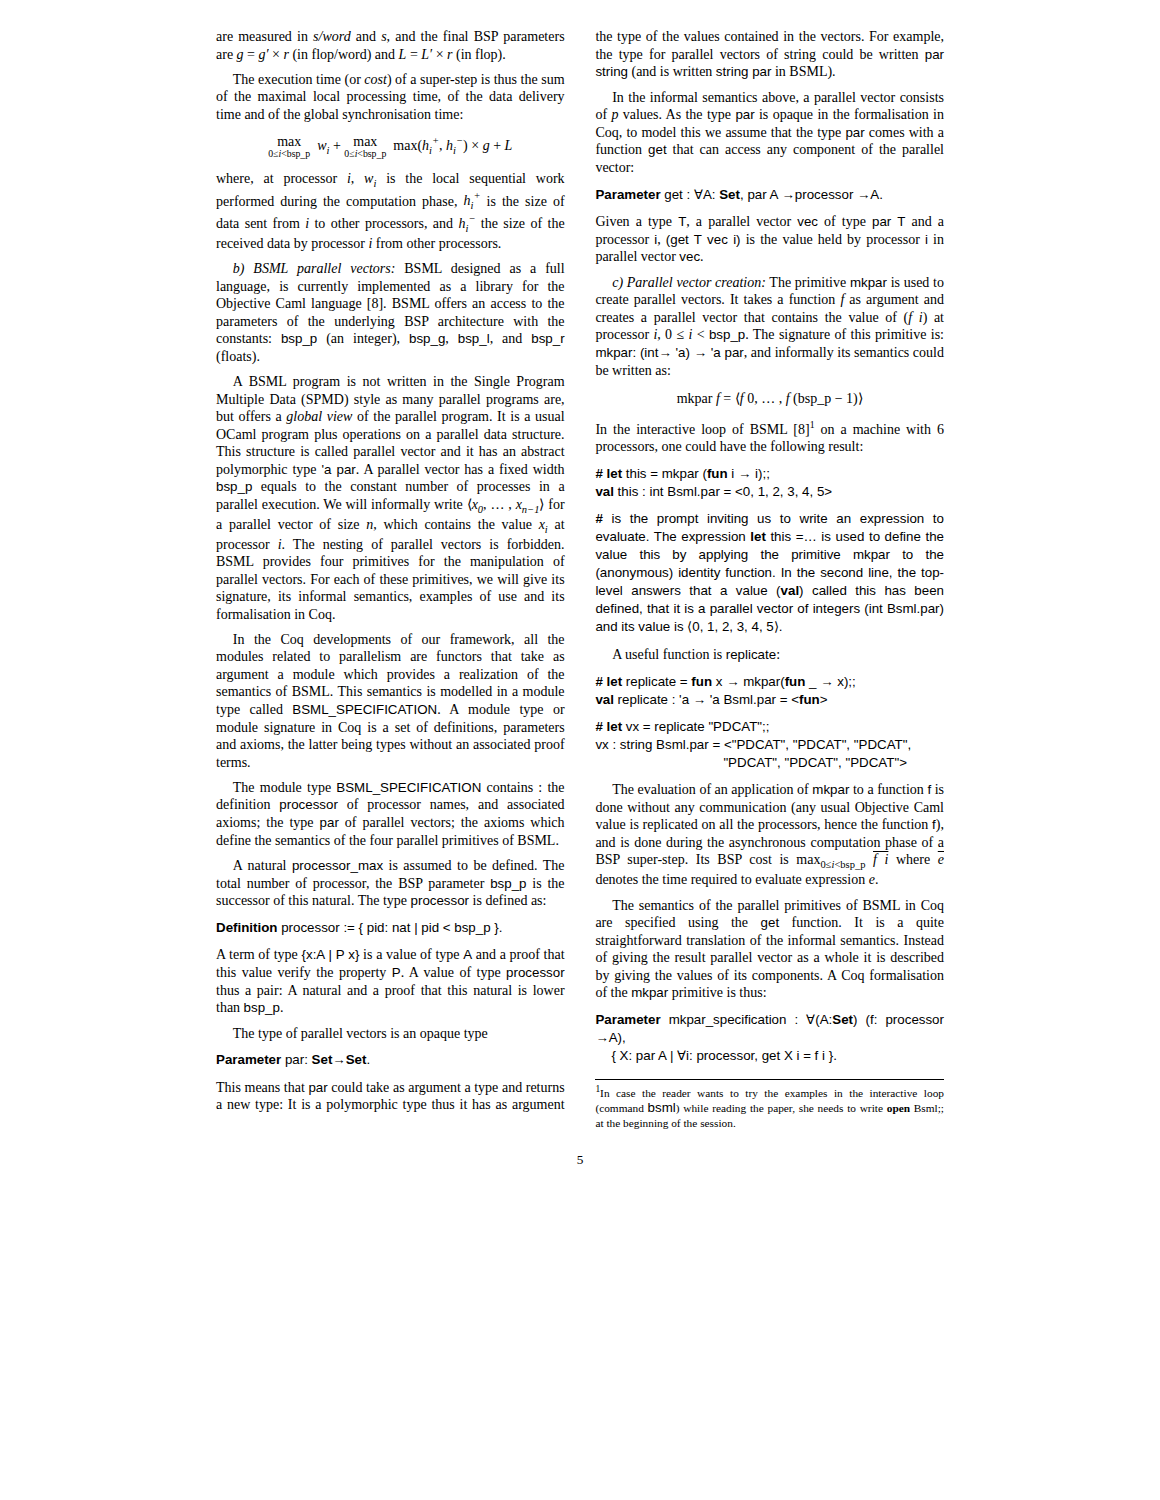are measured in s/word and s, and the final BSP parameters are g = g′ × r (in flop/word) and L = L′ × r (in flop).
The execution time (or cost) of a super-step is thus the sum of the maximal local processing time, of the data delivery time and of the global synchronisation time:
max 0≤i<bsp_p wi + max 0≤i<bsp_p max(hi+, hi−) × g + L
where, at processor i, wi is the local sequential work performed during the computation phase, hi+ is the size of data sent from i to other processors, and hi− the size of the received data by processor i from other processors.
b) BSML parallel vectors: BSML designed as a full language, is currently implemented as a library for the Objective Caml language [8]. BSML offers an access to the parameters of the underlying BSP architecture with the constants: bsp_p (an integer), bsp_g, bsp_l, and bsp_r (floats).
A BSML program is not written in the Single Program Multiple Data (SPMD) style as many parallel programs are, but offers a global view of the parallel program. It is a usual OCaml program plus operations on a parallel data structure. This structure is called parallel vector and it has an abstract polymorphic type 'a par. A parallel vector has a fixed width bsp_p equals to the constant number of processes in a parallel execution. We will informally write ⟨x0, … , xn−1⟩ for a parallel vector of size n, which contains the value xi at processor i. The nesting of parallel vectors is forbidden. BSML provides four primitives for the manipulation of parallel vectors. For each of these primitives, we will give its signature, its informal semantics, examples of use and its formalisation in Coq.
In the Coq developments of our framework, all the modules related to parallelism are functors that take as argument a module which provides a realization of the semantics of BSML. This semantics is modelled in a module type called BSML_SPECIFICATION. A module type or module signature in Coq is a set of definitions, parameters and axioms, the latter being types without an associated proof terms.
The module type BSML_SPECIFICATION contains : the definition processor of processor names, and associated axioms; the type par of parallel vectors; the axioms which define the semantics of the four parallel primitives of BSML.
A natural processor_max is assumed to be defined. The total number of processor, the BSP parameter bsp_p is the successor of this natural. The type processor is defined as:
Definition processor := { pid: nat | pid < bsp_p }.
A term of type {x:A | P x} is a value of type A and a proof that this value verify the property P. A value of type processor thus a pair: A natural and a proof that this natural is lower than bsp_p.
The type of parallel vectors is an opaque type
Parameter par: Set→Set.
This means that par could take as argument a type and returns a new type: It is a polymorphic type thus it has as argument the type of the values contained in the vectors. For example, the type for parallel vectors of string could be written par string (and is written string par in BSML).
In the informal semantics above, a parallel vector consists of p values. As the type par is opaque in the formalisation in Coq, to model this we assume that the type par comes with a function get that can access any component of the parallel vector:
Parameter get : ∀A: Set, par A →processor →A.
Given a type T, a parallel vector vec of type par T and a processor i, (get T vec i) is the value held by processor i in parallel vector vec.
c) Parallel vector creation: The primitive mkpar is used to create parallel vectors. It takes a function f as argument and creates a parallel vector that contains the value of (f i) at processor i, 0 ≤ i < bsp_p. The signature of this primitive is: mkpar: (int→ 'a) → 'a par, and informally its semantics could be written as:
mkpar f = ⟨f 0, … , f (bsp_p − 1)⟩
In the interactive loop of BSML [8]1 on a machine with 6 processors, one could have the following result:
# let this = mkpar (fun i → i);;
val this : int Bsml.par = <0, 1, 2, 3, 4, 5>
# is the prompt inviting us to write an expression to evaluate. The expression let this =… is used to define the value this by applying the primitive mkpar to the (anonymous) identity function. In the second line, the top-level answers that a value (val) called this has been defined, that it is a parallel vector of integers (int Bsml.par) and its value is ⟨0, 1, 2, 3, 4, 5⟩.
A useful function is replicate:
# let replicate = fun x → mkpar(fun _ → x);;
val replicate : 'a → 'a Bsml.par = <fun>
# let vx = replicate "PDCAT";;
vx : string Bsml.par = <"PDCAT", "PDCAT", "PDCAT",
"PDCAT", "PDCAT", "PDCAT">
The evaluation of an application of mkpar to a function f is done without any communication (any usual Objective Caml value is replicated on all the processors, hence the function f), and is done during the asynchronous computation phase of a BSP super-step. Its BSP cost is max0≤i<bsp_p f i where e denotes the time required to evaluate expression e.
The semantics of the parallel primitives of BSML in Coq are specified using the get function. It is a quite straightforward translation of the informal semantics. Instead of giving the result parallel vector as a whole it is described by giving the values of its components. A Coq formalisation of the mkpar primitive is thus:
Parameter mkpar_specification : ∀(A:Set) (f: processor →A),
{ X: par A | ∀i: processor, get X i = f i }.
1In case the reader wants to try the examples in the interactive loop (command bsml) while reading the paper, she needs to write open Bsml;; at the beginning of the session.
5